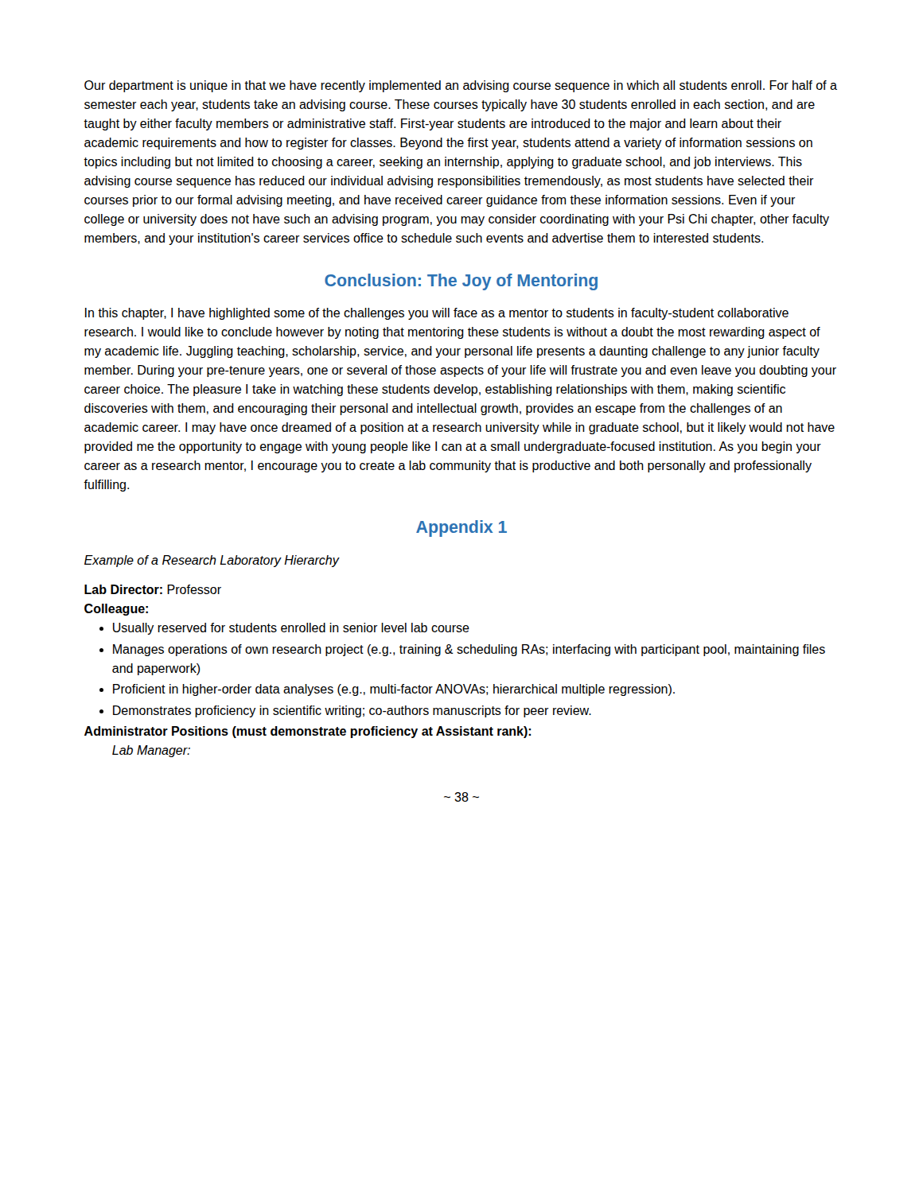Our department is unique in that we have recently implemented an advising course sequence in which all students enroll. For half of a semester each year, students take an advising course. These courses typically have 30 students enrolled in each section, and are taught by either faculty members or administrative staff. First-year students are introduced to the major and learn about their academic requirements and how to register for classes. Beyond the first year, students attend a variety of information sessions on topics including but not limited to choosing a career, seeking an internship, applying to graduate school, and job interviews. This advising course sequence has reduced our individual advising responsibilities tremendously, as most students have selected their courses prior to our formal advising meeting, and have received career guidance from these information sessions. Even if your college or university does not have such an advising program, you may consider coordinating with your Psi Chi chapter, other faculty members, and your institution's career services office to schedule such events and advertise them to interested students.
Conclusion: The Joy of Mentoring
In this chapter, I have highlighted some of the challenges you will face as a mentor to students in faculty-student collaborative research. I would like to conclude however by noting that mentoring these students is without a doubt the most rewarding aspect of my academic life. Juggling teaching, scholarship, service, and your personal life presents a daunting challenge to any junior faculty member. During your pre-tenure years, one or several of those aspects of your life will frustrate you and even leave you doubting your career choice. The pleasure I take in watching these students develop, establishing relationships with them, making scientific discoveries with them, and encouraging their personal and intellectual growth, provides an escape from the challenges of an academic career. I may have once dreamed of a position at a research university while in graduate school, but it likely would not have provided me the opportunity to engage with young people like I can at a small undergraduate-focused institution. As you begin your career as a research mentor, I encourage you to create a lab community that is productive and both personally and professionally fulfilling.
Appendix 1
Example of a Research Laboratory Hierarchy
Lab Director: Professor
Colleague:
Usually reserved for students enrolled in senior level lab course
Manages operations of own research project (e.g., training & scheduling RAs; interfacing with participant pool, maintaining files and paperwork)
Proficient in higher-order data analyses (e.g., multi-factor ANOVAs; hierarchical multiple regression).
Demonstrates proficiency in scientific writing; co-authors manuscripts for peer review.
Administrator Positions (must demonstrate proficiency at Assistant rank):
Lab Manager:
~ 38 ~